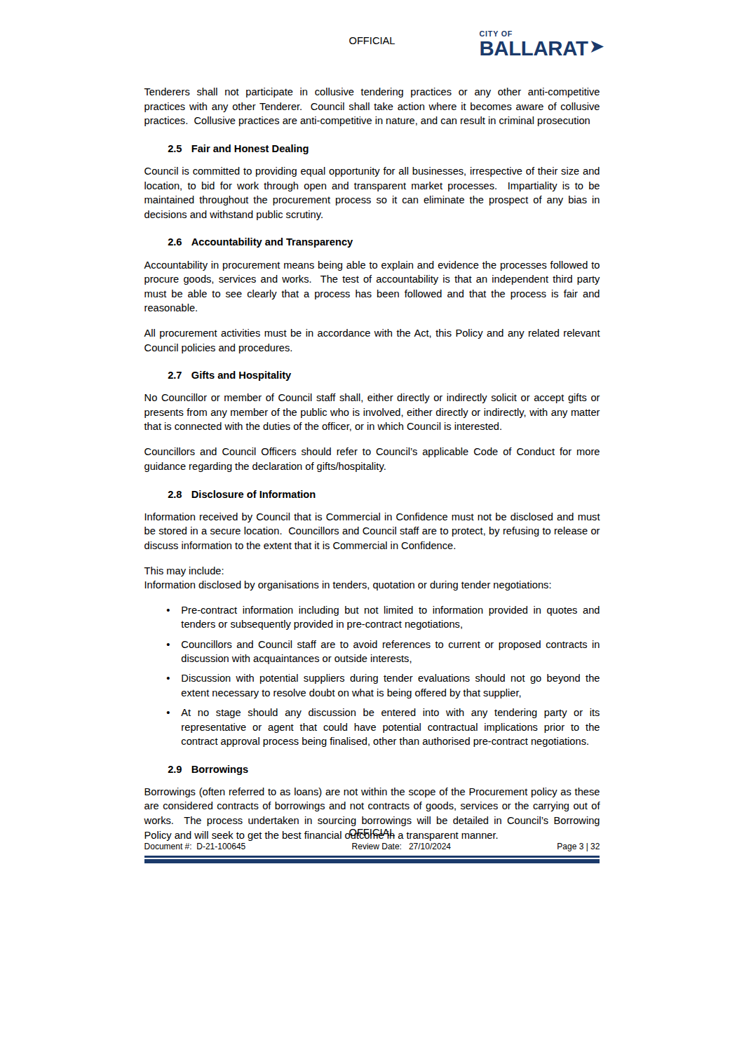OFFICIAL
CITY OF
BALLARAT➤
Tenderers shall not participate in collusive tendering practices or any other anti-competitive practices with any other Tenderer. Council shall take action where it becomes aware of collusive practices. Collusive practices are anti-competitive in nature, and can result in criminal prosecution
2.5 Fair and Honest Dealing
Council is committed to providing equal opportunity for all businesses, irrespective of their size and location, to bid for work through open and transparent market processes. Impartiality is to be maintained throughout the procurement process so it can eliminate the prospect of any bias in decisions and withstand public scrutiny.
2.6 Accountability and Transparency
Accountability in procurement means being able to explain and evidence the processes followed to procure goods, services and works. The test of accountability is that an independent third party must be able to see clearly that a process has been followed and that the process is fair and reasonable.
All procurement activities must be in accordance with the Act, this Policy and any related relevant Council policies and procedures.
2.7 Gifts and Hospitality
No Councillor or member of Council staff shall, either directly or indirectly solicit or accept gifts or presents from any member of the public who is involved, either directly or indirectly, with any matter that is connected with the duties of the officer, or in which Council is interested.
Councillors and Council Officers should refer to Council’s applicable Code of Conduct for more guidance regarding the declaration of gifts/hospitality.
2.8 Disclosure of Information
Information received by Council that is Commercial in Confidence must not be disclosed and must be stored in a secure location. Councillors and Council staff are to protect, by refusing to release or discuss information to the extent that it is Commercial in Confidence.
This may include:
Information disclosed by organisations in tenders, quotation or during tender negotiations:
Pre-contract information including but not limited to information provided in quotes and tenders or subsequently provided in pre-contract negotiations,
Councillors and Council staff are to avoid references to current or proposed contracts in discussion with acquaintances or outside interests,
Discussion with potential suppliers during tender evaluations should not go beyond the extent necessary to resolve doubt on what is being offered by that supplier,
At no stage should any discussion be entered into with any tendering party or its representative or agent that could have potential contractual implications prior to the contract approval process being finalised, other than authorised pre-contract negotiations.
2.9 Borrowings
Borrowings (often referred to as loans) are not within the scope of the Procurement policy as these are considered contracts of borrowings and not contracts of goods, services or the carrying out of works. The process undertaken in sourcing borrowings will be detailed in Council’s Borrowing Policy and will seek to get the best financial outcome in a transparent manner.
OFFICIAL
Document #: D-21-100645 Review Date: 27/10/2024 Page 3 | 32